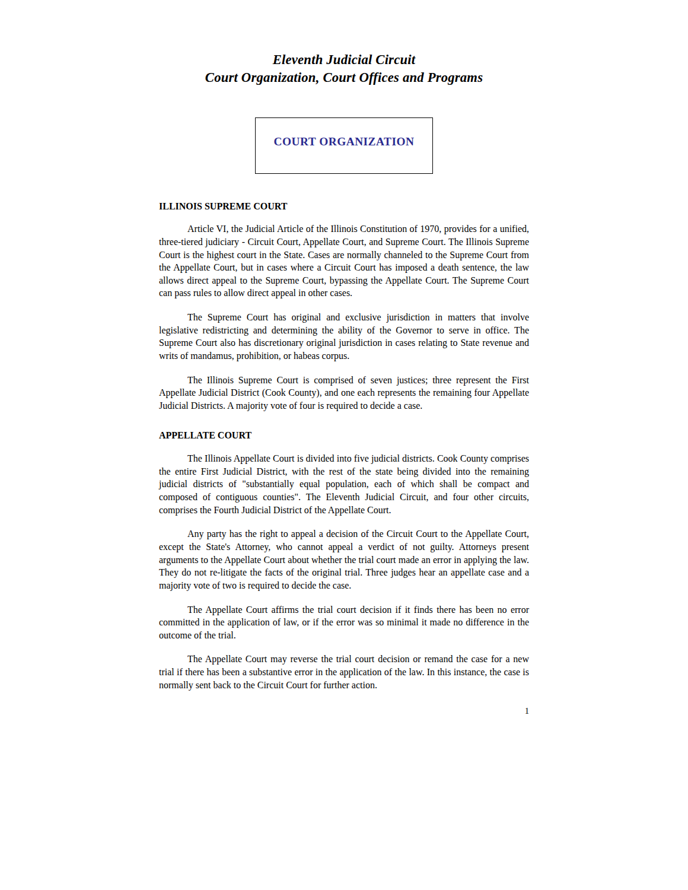Eleventh Judicial Circuit
Court Organization, Court Offices and Programs
COURT ORGANIZATION
Illinois Supreme Court
Article VI, the Judicial Article of the Illinois Constitution of 1970, provides for a unified, three-tiered judiciary - Circuit Court, Appellate Court, and Supreme Court. The Illinois Supreme Court is the highest court in the State. Cases are normally channeled to the Supreme Court from the Appellate Court, but in cases where a Circuit Court has imposed a death sentence, the law allows direct appeal to the Supreme Court, bypassing the Appellate Court. The Supreme Court can pass rules to allow direct appeal in other cases.
The Supreme Court has original and exclusive jurisdiction in matters that involve legislative redistricting and determining the ability of the Governor to serve in office. The Supreme Court also has discretionary original jurisdiction in cases relating to State revenue and writs of mandamus, prohibition, or habeas corpus.
The Illinois Supreme Court is comprised of seven justices; three represent the First Appellate Judicial District (Cook County), and one each represents the remaining four Appellate Judicial Districts. A majority vote of four is required to decide a case.
Appellate Court
The Illinois Appellate Court is divided into five judicial districts. Cook County comprises the entire First Judicial District, with the rest of the state being divided into the remaining judicial districts of "substantially equal population, each of which shall be compact and composed of contiguous counties". The Eleventh Judicial Circuit, and four other circuits, comprises the Fourth Judicial District of the Appellate Court.
Any party has the right to appeal a decision of the Circuit Court to the Appellate Court, except the State's Attorney, who cannot appeal a verdict of not guilty. Attorneys present arguments to the Appellate Court about whether the trial court made an error in applying the law. They do not re-litigate the facts of the original trial. Three judges hear an appellate case and a majority vote of two is required to decide the case.
The Appellate Court affirms the trial court decision if it finds there has been no error committed in the application of law, or if the error was so minimal it made no difference in the outcome of the trial.
The Appellate Court may reverse the trial court decision or remand the case for a new trial if there has been a substantive error in the application of the law. In this instance, the case is normally sent back to the Circuit Court for further action.
1